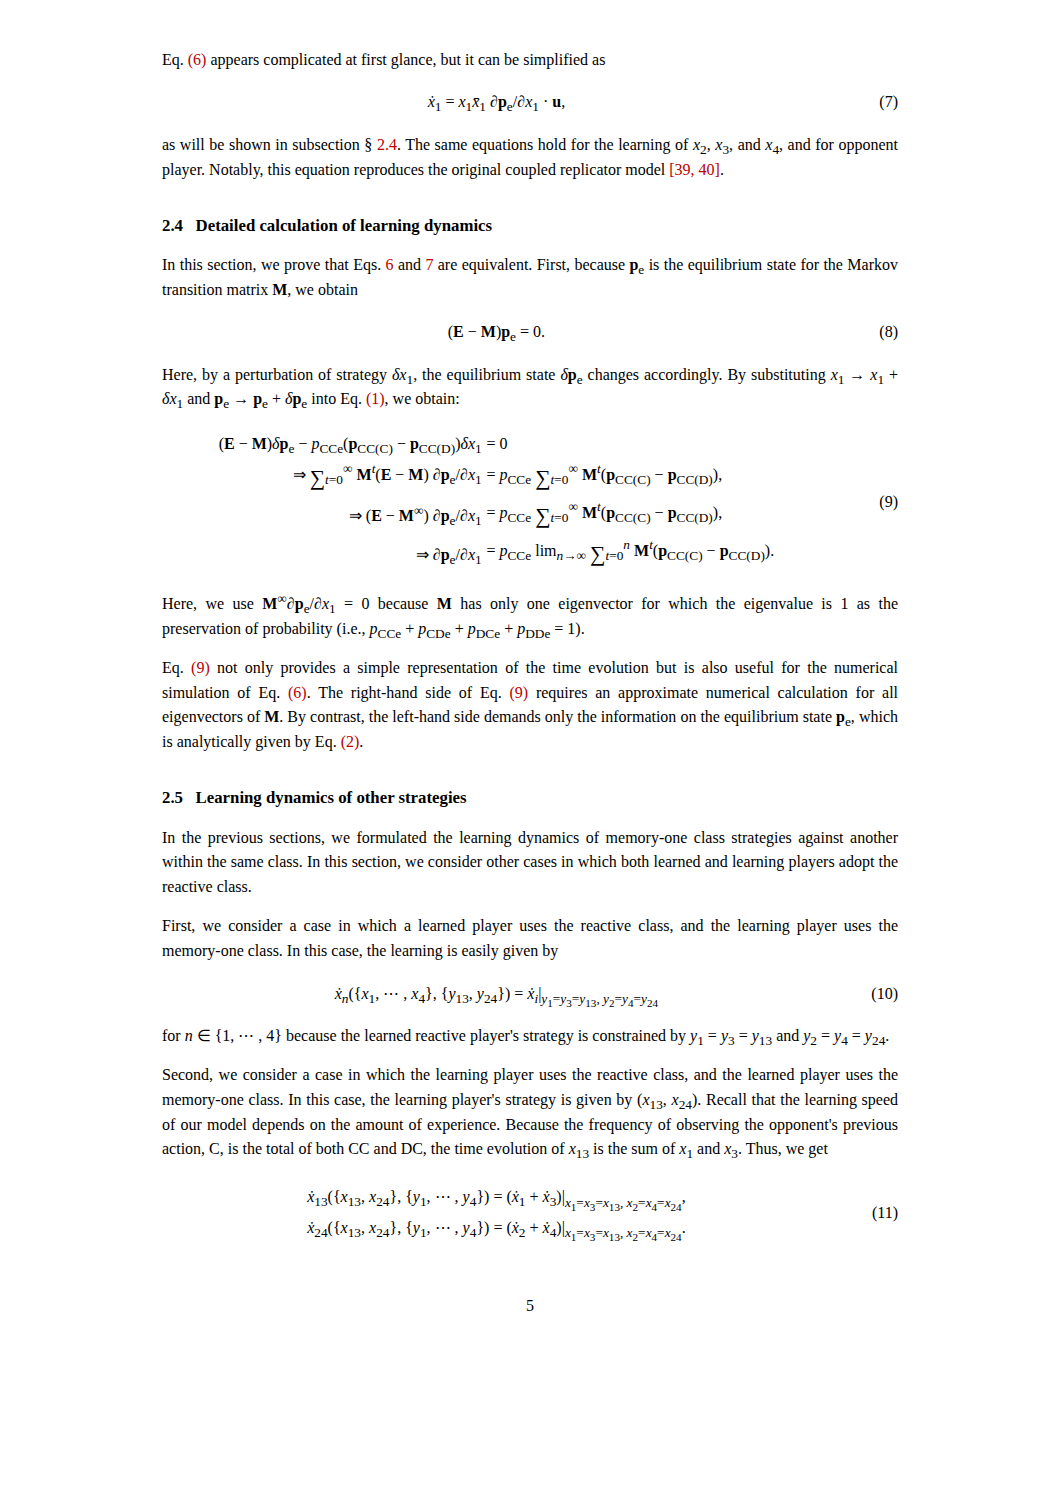Eq. (6) appears complicated at first glance, but it can be simplified as
ẋ1 = x1x̄1 ∂pe/∂x1 · u,
(7)
as will be shown in subsection § 2.4. The same equations hold for the learning of x2, x3, and x4, and for opponent player. Notably, this equation reproduces the original coupled replicator model [39, 40].
2.4 Detailed calculation of learning dynamics
In this section, we prove that Eqs. 6 and 7 are equivalent. First, because pe is the equilibrium state for the Markov transition matrix M, we obtain
(E − M)pe = 0.
(8)
Here, by a perturbation of strategy δx1, the equilibrium state δpe changes accordingly. By substituting x1 → x1 + δx1 and pe → pe + δpe into Eq. (1), we obtain:
| ( E − M ) δ p e − p CCe ( p CC(C) − p CC(D) ) δx 1 | = 0 |
| ⇒ ∑ t =0 ∞ M t ( E − M ) ∂ p e /∂ x 1 | = p CCe ∑ t =0 ∞ M t ( p CC(C) − p CC(D) ), |
| ⇒ ( E − M ∞ ) ∂ p e /∂ x 1 | = p CCe ∑ t =0 ∞ M t ( p CC(C) − p CC(D) ), |
| ⇒ ∂ p e /∂ x 1 | = p CCe lim n →∞ ∑ t =0 n M t ( p CC(C) − p CC(D) ). |
(9)
Here, we use M∞∂pe/∂x1 = 0 because M has only one eigenvector for which the eigenvalue is 1 as the preservation of probability (i.e., pCCe + pCDe + pDCe + pDDe = 1).
Eq. (9) not only provides a simple representation of the time evolution but is also useful for the numerical simulation of Eq. (6). The right-hand side of Eq. (9) requires an approximate numerical calculation for all eigenvectors of M. By contrast, the left-hand side demands only the information on the equilibrium state pe, which is analytically given by Eq. (2).
2.5 Learning dynamics of other strategies
In the previous sections, we formulated the learning dynamics of memory-one class strategies against another within the same class. In this section, we consider other cases in which both learned and learning players adopt the reactive class.
First, we consider a case in which a learned player uses the reactive class, and the learning player uses the memory-one class. In this case, the learning is easily given by
ẋn({x1, ⋯ , x4}, {y13, y24}) = ẋi|y1=y3=y13, y2=y4=y24
(10)
for n ∈ {1, ⋯ , 4} because the learned reactive player's strategy is constrained by y1 = y3 = y13 and y2 = y4 = y24.
Second, we consider a case in which the learning player uses the reactive class, and the learned player uses the memory-one class. In this case, the learning player's strategy is given by (x13, x24). Recall that the learning speed of our model depends on the amount of experience. Because the frequency of observing the opponent's previous action, C, is the total of both CC and DC, the time evolution of x13 is the sum of x1 and x3. Thus, we get
ẋ13({x13, x24}, {y1, ⋯ , y4}) = (ẋ1 + ẋ3)|x1=x3=x13, x2=x4=x24,
ẋ24({x13, x24}, {y1, ⋯ , y4}) = (ẋ2 + ẋ4)|x1=x3=x13, x2=x4=x24.
(11)
5